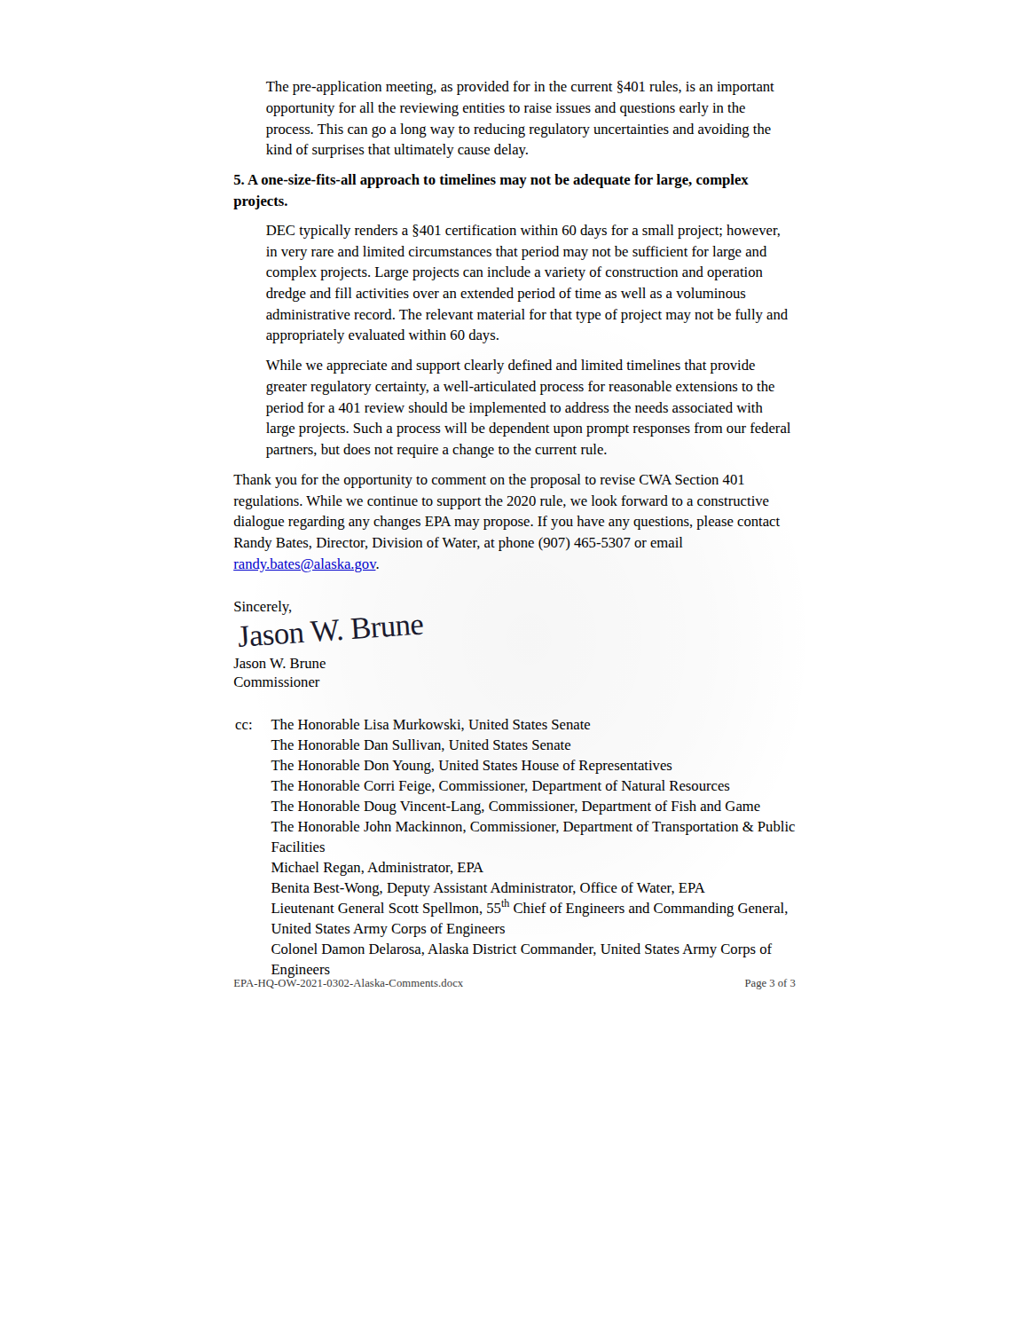The pre-application meeting, as provided for in the current §401 rules, is an important opportunity for all the reviewing entities to raise issues and questions early in the process. This can go a long way to reducing regulatory uncertainties and avoiding the kind of surprises that ultimately cause delay.
5. A one-size-fits-all approach to timelines may not be adequate for large, complex projects.
DEC typically renders a §401 certification within 60 days for a small project; however, in very rare and limited circumstances that period may not be sufficient for large and complex projects. Large projects can include a variety of construction and operation dredge and fill activities over an extended period of time as well as a voluminous administrative record. The relevant material for that type of project may not be fully and appropriately evaluated within 60 days.
While we appreciate and support clearly defined and limited timelines that provide greater regulatory certainty, a well-articulated process for reasonable extensions to the period for a 401 review should be implemented to address the needs associated with large projects. Such a process will be dependent upon prompt responses from our federal partners, but does not require a change to the current rule.
Thank you for the opportunity to comment on the proposal to revise CWA Section 401 regulations. While we continue to support the 2020 rule, we look forward to a constructive dialogue regarding any changes EPA may propose. If you have any questions, please contact Randy Bates, Director, Division of Water, at phone (907) 465-5307 or email randy.bates@alaska.gov.
Sincerely,
Jason W. Brune
Jason W. Brune
Commissioner
cc:
The Honorable Lisa Murkowski, United States Senate
The Honorable Dan Sullivan, United States Senate
The Honorable Don Young, United States House of Representatives
The Honorable Corri Feige, Commissioner, Department of Natural Resources
The Honorable Doug Vincent-Lang, Commissioner, Department of Fish and Game
The Honorable John Mackinnon, Commissioner, Department of Transportation & Public Facilities
Michael Regan, Administrator, EPA
Benita Best-Wong, Deputy Assistant Administrator, Office of Water, EPA
Lieutenant General Scott Spellmon, 55th Chief of Engineers and Commanding General, United States Army Corps of Engineers
Colonel Damon Delarosa, Alaska District Commander, United States Army Corps of Engineers
EPA-HQ-OW-2021-0302-Alaska-Comments.docx
Page 3 of 3